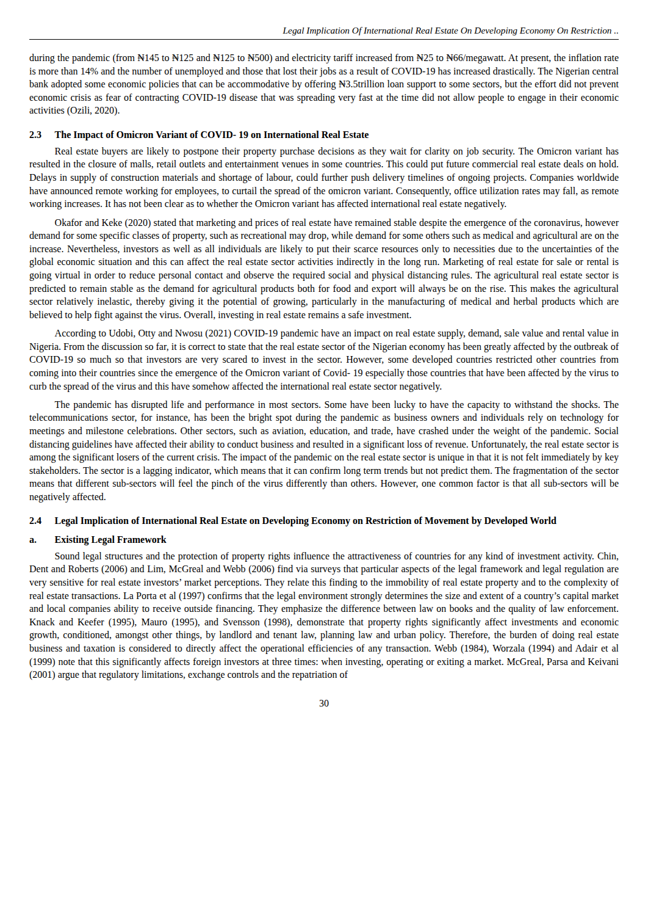Legal Implication Of International Real Estate On Developing Economy On Restriction ..
during the pandemic (from ₦145 to ₦125 and ₦125 to ₦500) and electricity tariff increased from ₦25 to ₦66/megawatt. At present, the inflation rate is more than 14% and the number of unemployed and those that lost their jobs as a result of COVID-19 has increased drastically. The Nigerian central bank adopted some economic policies that can be accommodative by offering ₦3.5trillion loan support to some sectors, but the effort did not prevent economic crisis as fear of contracting COVID-19 disease that was spreading very fast at the time did not allow people to engage in their economic activities (Ozili, 2020).
2.3 The Impact of Omicron Variant of COVID- 19 on International Real Estate
Real estate buyers are likely to postpone their property purchase decisions as they wait for clarity on job security. The Omicron variant has resulted in the closure of malls, retail outlets and entertainment venues in some countries. This could put future commercial real estate deals on hold. Delays in supply of construction materials and shortage of labour, could further push delivery timelines of ongoing projects. Companies worldwide have announced remote working for employees, to curtail the spread of the omicron variant. Consequently, office utilization rates may fall, as remote working increases. It has not been clear as to whether the Omicron variant has affected international real estate negatively.
Okafor and Keke (2020) stated that marketing and prices of real estate have remained stable despite the emergence of the coronavirus, however demand for some specific classes of property, such as recreational may drop, while demand for some others such as medical and agricultural are on the increase. Nevertheless, investors as well as all individuals are likely to put their scarce resources only to necessities due to the uncertainties of the global economic situation and this can affect the real estate sector activities indirectly in the long run. Marketing of real estate for sale or rental is going virtual in order to reduce personal contact and observe the required social and physical distancing rules. The agricultural real estate sector is predicted to remain stable as the demand for agricultural products both for food and export will always be on the rise. This makes the agricultural sector relatively inelastic, thereby giving it the potential of growing, particularly in the manufacturing of medical and herbal products which are believed to help fight against the virus. Overall, investing in real estate remains a safe investment.
According to Udobi, Otty and Nwosu (2021) COVID-19 pandemic have an impact on real estate supply, demand, sale value and rental value in Nigeria. From the discussion so far, it is correct to state that the real estate sector of the Nigerian economy has been greatly affected by the outbreak of COVID-19 so much so that investors are very scared to invest in the sector. However, some developed countries restricted other countries from coming into their countries since the emergence of the Omicron variant of Covid- 19 especially those countries that have been affected by the virus to curb the spread of the virus and this have somehow affected the international real estate sector negatively.
The pandemic has disrupted life and performance in most sectors. Some have been lucky to have the capacity to withstand the shocks. The telecommunications sector, for instance, has been the bright spot during the pandemic as business owners and individuals rely on technology for meetings and milestone celebrations. Other sectors, such as aviation, education, and trade, have crashed under the weight of the pandemic. Social distancing guidelines have affected their ability to conduct business and resulted in a significant loss of revenue. Unfortunately, the real estate sector is among the significant losers of the current crisis. The impact of the pandemic on the real estate sector is unique in that it is not felt immediately by key stakeholders. The sector is a lagging indicator, which means that it can confirm long term trends but not predict them. The fragmentation of the sector means that different sub-sectors will feel the pinch of the virus differently than others. However, one common factor is that all sub-sectors will be negatively affected.
2.4 Legal Implication of International Real Estate on Developing Economy on Restriction of Movement by Developed World
a. Existing Legal Framework
Sound legal structures and the protection of property rights influence the attractiveness of countries for any kind of investment activity. Chin, Dent and Roberts (2006) and Lim, McGreal and Webb (2006) find via surveys that particular aspects of the legal framework and legal regulation are very sensitive for real estate investors’ market perceptions. They relate this finding to the immobility of real estate property and to the complexity of real estate transactions. La Porta et al (1997) confirms that the legal environment strongly determines the size and extent of a country’s capital market and local companies ability to receive outside financing. They emphasize the difference between law on books and the quality of law enforcement. Knack and Keefer (1995), Mauro (1995), and Svensson (1998), demonstrate that property rights significantly affect investments and economic growth, conditioned, amongst other things, by landlord and tenant law, planning law and urban policy. Therefore, the burden of doing real estate business and taxation is considered to directly affect the operational efficiencies of any transaction. Webb (1984), Worzala (1994) and Adair et al (1999) note that this significantly affects foreign investors at three times: when investing, operating or exiting a market. McGreal, Parsa and Keivani (2001) argue that regulatory limitations, exchange controls and the repatriation of
30